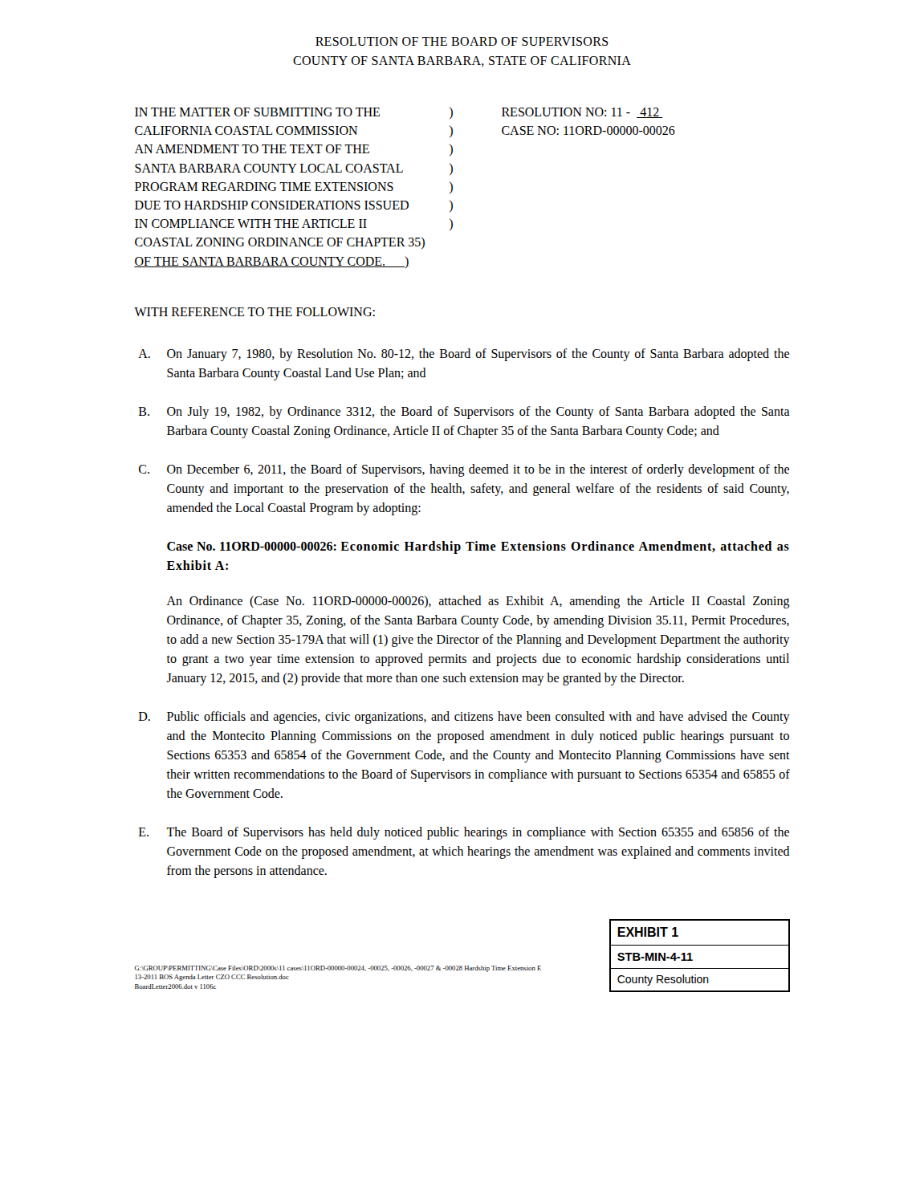RESOLUTION OF THE BOARD OF SUPERVISORS
COUNTY OF SANTA BARBARA, STATE OF CALIFORNIA
| IN THE MATTER OF SUBMITTING TO THE CALIFORNIA COASTAL COMMISSION AN AMENDMENT TO THE TEXT OF THE SANTA BARBARA COUNTY LOCAL COASTAL PROGRAM REGARDING TIME EXTENSIONS DUE TO HARDSHIP CONSIDERATIONS ISSUED IN COMPLIANCE WITH THE ARTICLE II COASTAL ZONING ORDINANCE OF CHAPTER 35) OF THE SANTA BARBARA COUNTY CODE. ) | ) ) ) ) ) ) ) | RESOLUTION NO: 11 - 412 CASE NO: 11ORD-00000-00026 |
WITH REFERENCE TO THE FOLLOWING:
A.
On January 7, 1980, by Resolution No. 80-12, the Board of Supervisors of the County of Santa Barbara adopted the Santa Barbara County Coastal Land Use Plan; and
B.
On July 19, 1982, by Ordinance 3312, the Board of Supervisors of the County of Santa Barbara adopted the Santa Barbara County Coastal Zoning Ordinance, Article II of Chapter 35 of the Santa Barbara County Code; and
C.
On December 6, 2011, the Board of Supervisors, having deemed it to be in the interest of orderly development of the County and important to the preservation of the health, safety, and general welfare of the residents of said County, amended the Local Coastal Program by adopting:
Case No. 11ORD-00000-00026: Economic Hardship Time Extensions Ordinance Amendment, attached as Exhibit A:
An Ordinance (Case No. 11ORD-00000-00026), attached as Exhibit A, amending the Article II Coastal Zoning Ordinance, of Chapter 35, Zoning, of the Santa Barbara County Code, by amending Division 35.11, Permit Procedures, to add a new Section 35-179A that will (1) give the Director of the Planning and Development Department the authority to grant a two year time extension to approved permits and projects due to economic hardship considerations until January 12, 2015, and (2) provide that more than one such extension may be granted by the Director.
D.
Public officials and agencies, civic organizations, and citizens have been consulted with and have advised the County and the Montecito Planning Commissions on the proposed amendment in duly noticed public hearings pursuant to Sections 65353 and 65854 of the Government Code, and the County and Montecito Planning Commissions have sent their written recommendations to the Board of Supervisors in compliance with pursuant to Sections 65354 and 65855 of the Government Code.
E.
The Board of Supervisors has held duly noticed public hearings in compliance with Section 65355 and 65856 of the Government Code on the proposed amendment, at which hearings the amendment was explained and comments invited from the persons in attendance.
G:\GROUP\PERMITTING\Case Files\ORD\2000s\11 cases\11ORD-00000-00024, -00025, -00026, -00027 & -00028 Hardship Time Extension E
13-2011 BOS Agenda Letter CZO CCC Resolution.doc
BoardLetter2006.dot v 1106c
EXHIBIT 1
STB-MIN-4-11
County Resolution